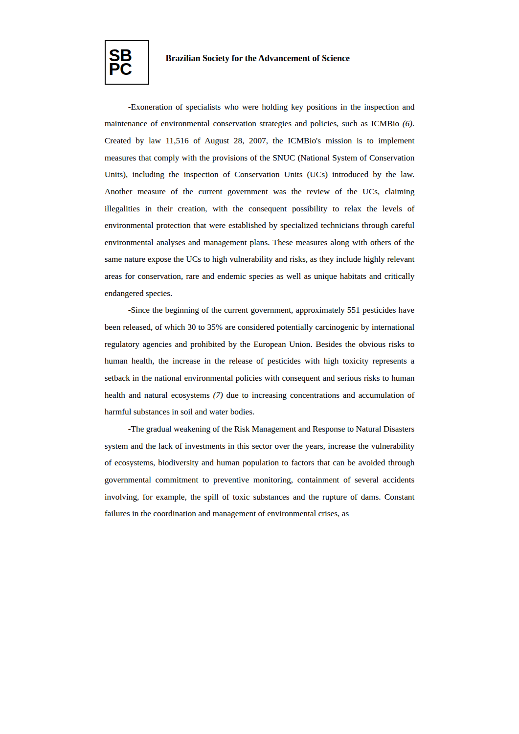SB PC
Brazilian Society for the Advancement of Science
-Exoneration of specialists who were holding key positions in the inspection and maintenance of environmental conservation strategies and policies, such as ICMBio (6). Created by law 11,516 of August 28, 2007, the ICMBio's mission is to implement measures that comply with the provisions of the SNUC (National System of Conservation Units), including the inspection of Conservation Units (UCs) introduced by the law. Another measure of the current government was the review of the UCs, claiming illegalities in their creation, with the consequent possibility to relax the levels of environmental protection that were established by specialized technicians through careful environmental analyses and management plans. These measures along with others of the same nature expose the UCs to high vulnerability and risks, as they include highly relevant areas for conservation, rare and endemic species as well as unique habitats and critically endangered species.
-Since the beginning of the current government, approximately 551 pesticides have been released, of which 30 to 35% are considered potentially carcinogenic by international regulatory agencies and prohibited by the European Union. Besides the obvious risks to human health, the increase in the release of pesticides with high toxicity represents a setback in the national environmental policies with consequent and serious risks to human health and natural ecosystems (7) due to increasing concentrations and accumulation of harmful substances in soil and water bodies.
-The gradual weakening of the Risk Management and Response to Natural Disasters system and the lack of investments in this sector over the years, increase the vulnerability of ecosystems, biodiversity and human population to factors that can be avoided through governmental commitment to preventive monitoring, containment of several accidents involving, for example, the spill of toxic substances and the rupture of dams. Constant failures in the coordination and management of environmental crises, as